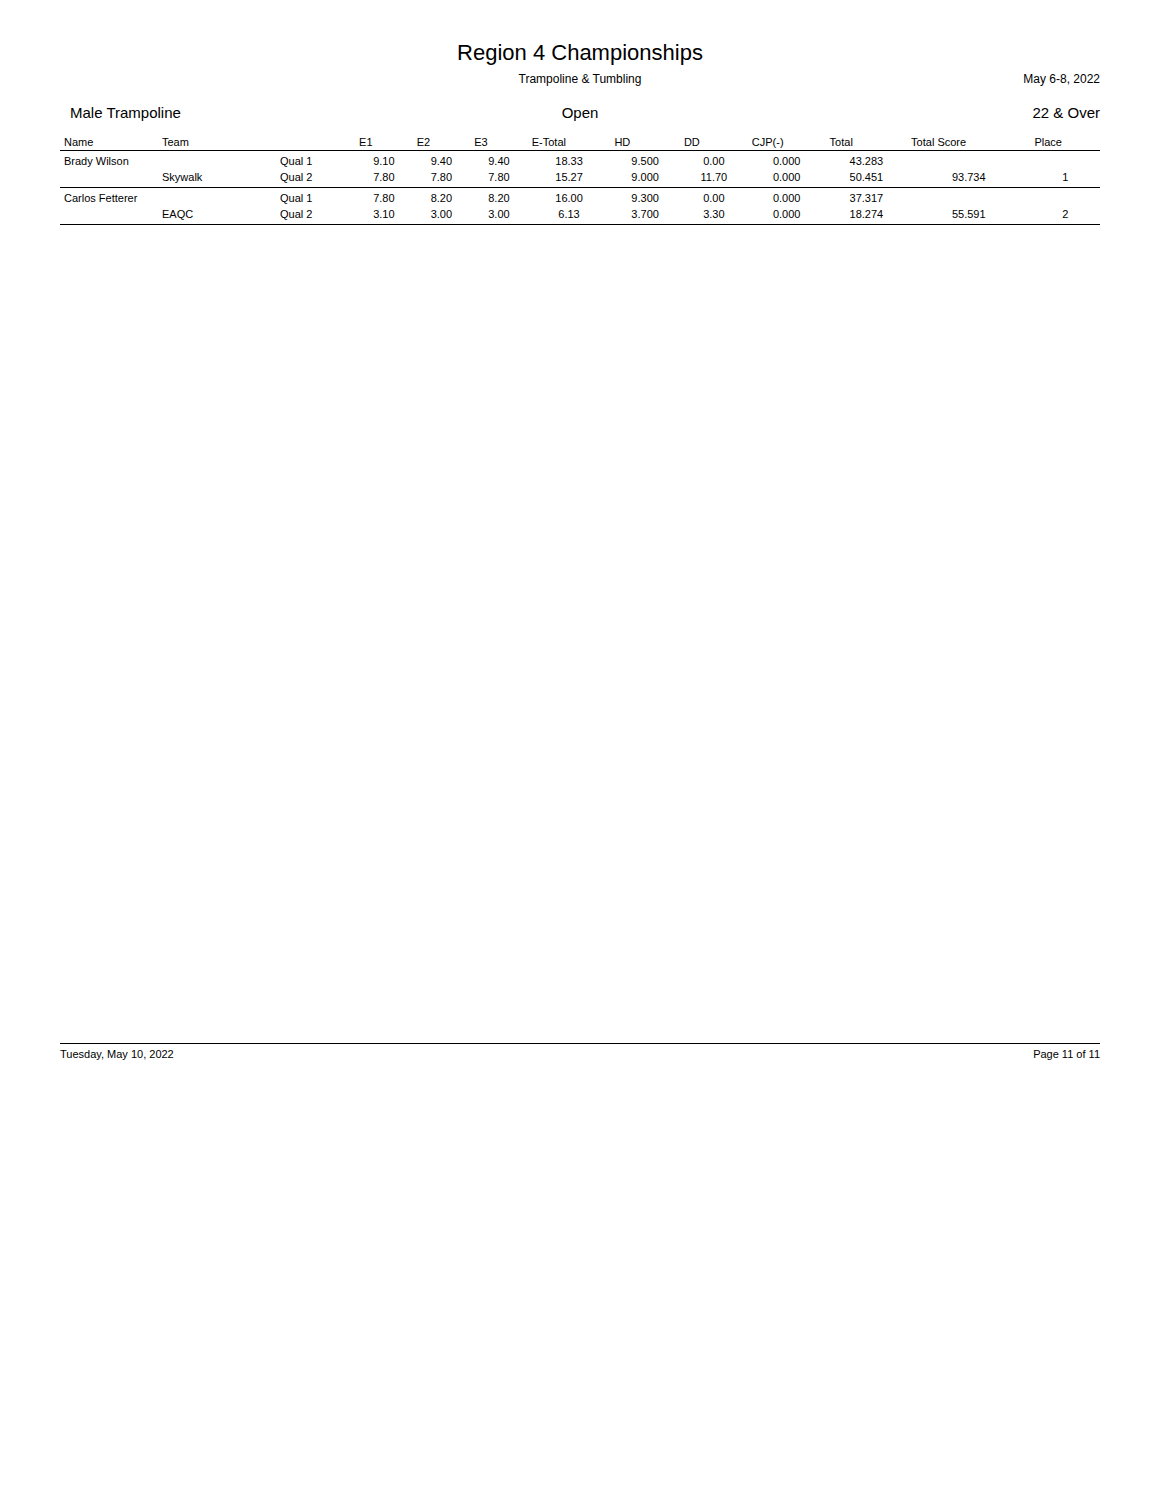Region 4 Championships
Trampoline & Tumbling May 6-8, 2022
Male Trampoline
Open
22 & Over
| Name | Team | | E1 | E2 | E3 | E-Total | HD | DD | CJP(-) | Total | Total Score | Place |
| --- | --- | --- | --- | --- | --- | --- | --- | --- | --- | --- | --- | --- |
| Brady Wilson | Qual 1 | 9.10 | 9.40 | 9.40 | 18.33 | 9.500 | 0.00 | 0.000 | 43.283 | | |
| | Skywalk | Qual 2 | 7.80 | 7.80 | 7.80 | 15.27 | 9.000 | 11.70 | 0.000 | 50.451 | 93.734 | 1 |
| Carlos Fetterer | Qual 1 | 7.80 | 8.20 | 8.20 | 16.00 | 9.300 | 0.00 | 0.000 | 37.317 | | |
| | EAQC | Qual 2 | 3.10 | 3.00 | 3.00 | 6.13 | 3.700 | 3.30 | 0.000 | 18.274 | 55.591 | 2 |
Tuesday, May 10, 2022 Page 11 of 11